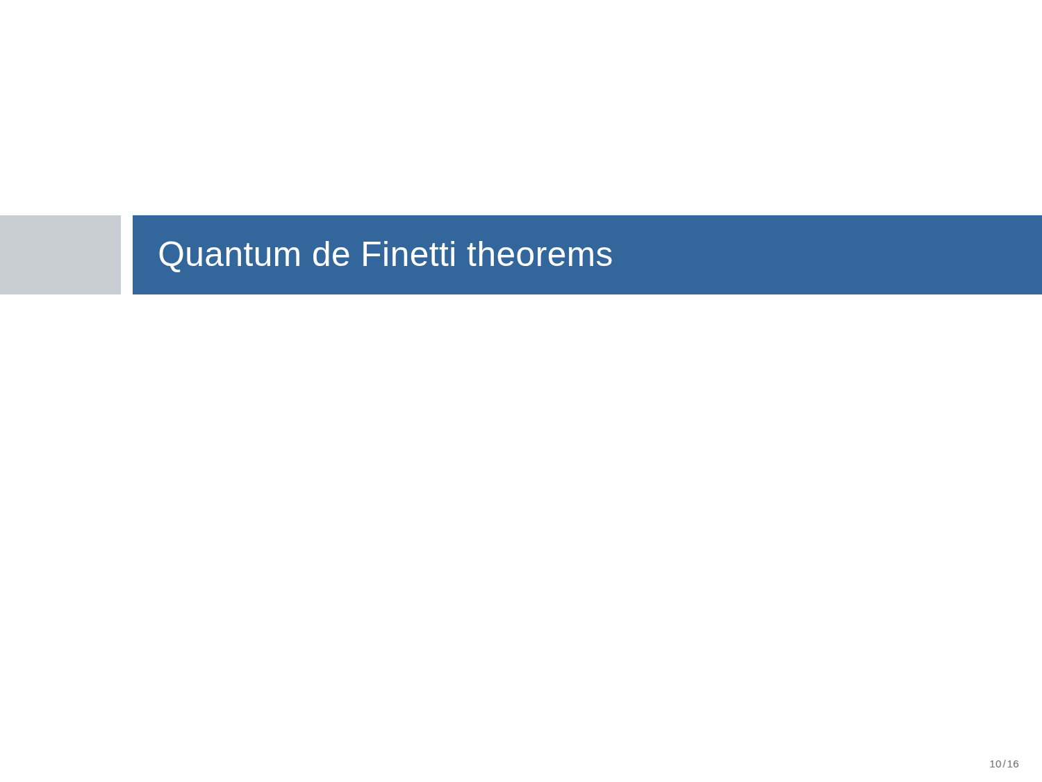Quantum de Finetti theorems
10 / 16